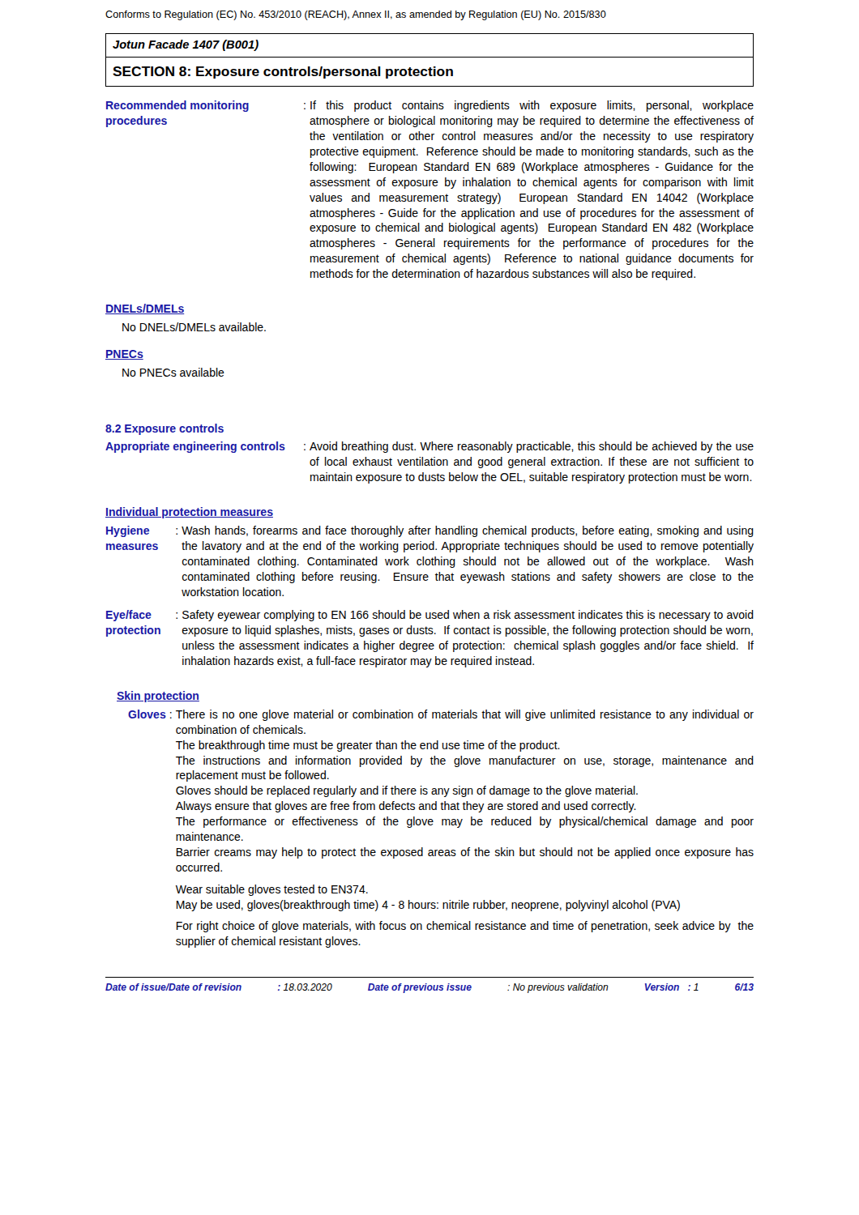Conforms to Regulation (EC) No. 453/2010 (REACH), Annex II, as amended by Regulation (EU) No. 2015/830
Jotun Facade 1407 (B001)
SECTION 8: Exposure controls/personal protection
| Recommended monitoring procedures | : | If this product contains ingredients with exposure limits, personal, workplace atmosphere or biological monitoring may be required to determine the effectiveness of the ventilation or other control measures and/or the necessity to use respiratory protective equipment. Reference should be made to monitoring standards, such as the following: European Standard EN 689 (Workplace atmospheres - Guidance for the assessment of exposure by inhalation to chemical agents for comparison with limit values and measurement strategy) European Standard EN 14042 (Workplace atmospheres - Guide for the application and use of procedures for the assessment of exposure to chemical and biological agents) European Standard EN 482 (Workplace atmospheres - General requirements for the performance of procedures for the measurement of chemical agents) Reference to national guidance documents for methods for the determination of hazardous substances will also be required. |
DNELs/DMELs
No DNELs/DMELs available.
PNECs
No PNECs available
8.2 Exposure controls
| Appropriate engineering controls | : | Avoid breathing dust. Where reasonably practicable, this should be achieved by the use of local exhaust ventilation and good general extraction. If these are not sufficient to maintain exposure to dusts below the OEL, suitable respiratory protection must be worn. |
Individual protection measures
| Hygiene measures | : | Wash hands, forearms and face thoroughly after handling chemical products, before eating, smoking and using the lavatory and at the end of the working period. Appropriate techniques should be used to remove potentially contaminated clothing. Contaminated work clothing should not be allowed out of the workplace. Wash contaminated clothing before reusing. Ensure that eyewash stations and safety showers are close to the workstation location. |
| Eye/face protection | : | Safety eyewear complying to EN 166 should be used when a risk assessment indicates this is necessary to avoid exposure to liquid splashes, mists, gases or dusts. If contact is possible, the following protection should be worn, unless the assessment indicates a higher degree of protection: chemical splash goggles and/or face shield. If inhalation hazards exist, a full-face respirator may be required instead. |
Skin protection
| Gloves | : | There is no one glove material or combination of materials that will give unlimited resistance to any individual or combination of chemicals. The breakthrough time must be greater than the end use time of the product. The instructions and information provided by the glove manufacturer on use, storage, maintenance and replacement must be followed. Gloves should be replaced regularly and if there is any sign of damage to the glove material. Always ensure that gloves are free from defects and that they are stored and used correctly. The performance or effectiveness of the glove may be reduced by physical/chemical damage and poor maintenance. Barrier creams may help to protect the exposed areas of the skin but should not be applied once exposure has occurred. Wear suitable gloves tested to EN374. May be used, gloves(breakthrough time) 4 - 8 hours: nitrile rubber, neoprene, polyvinyl alcohol (PVA) For right choice of glove materials, with focus on chemical resistance and time of penetration, seek advice by the supplier of chemical resistant gloves. |
Date of issue/Date of revision : 18.03.2020 Date of previous issue : No previous validation Version : 1 6/13